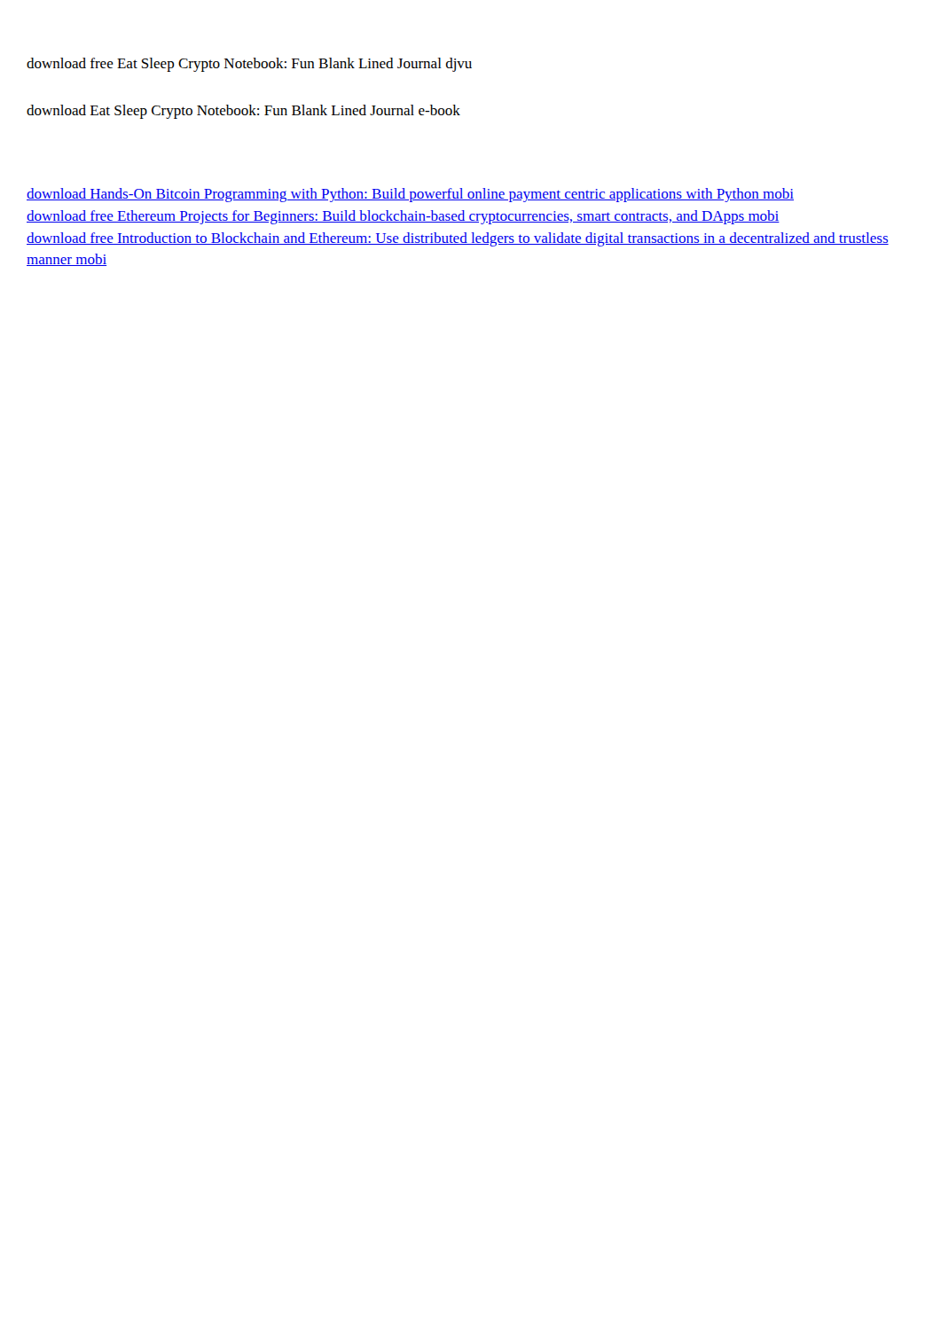download free Eat Sleep Crypto Notebook: Fun Blank Lined Journal djvu
download Eat Sleep Crypto Notebook: Fun Blank Lined Journal e-book
download Hands-On Bitcoin Programming with Python: Build powerful online payment centric applications with Python mobi download free Ethereum Projects for Beginners: Build blockchain-based cryptocurrencies, smart contracts, and DApps mobi download free Introduction to Blockchain and Ethereum: Use distributed ledgers to validate digital transactions in a decentralized and trustless manner mobi